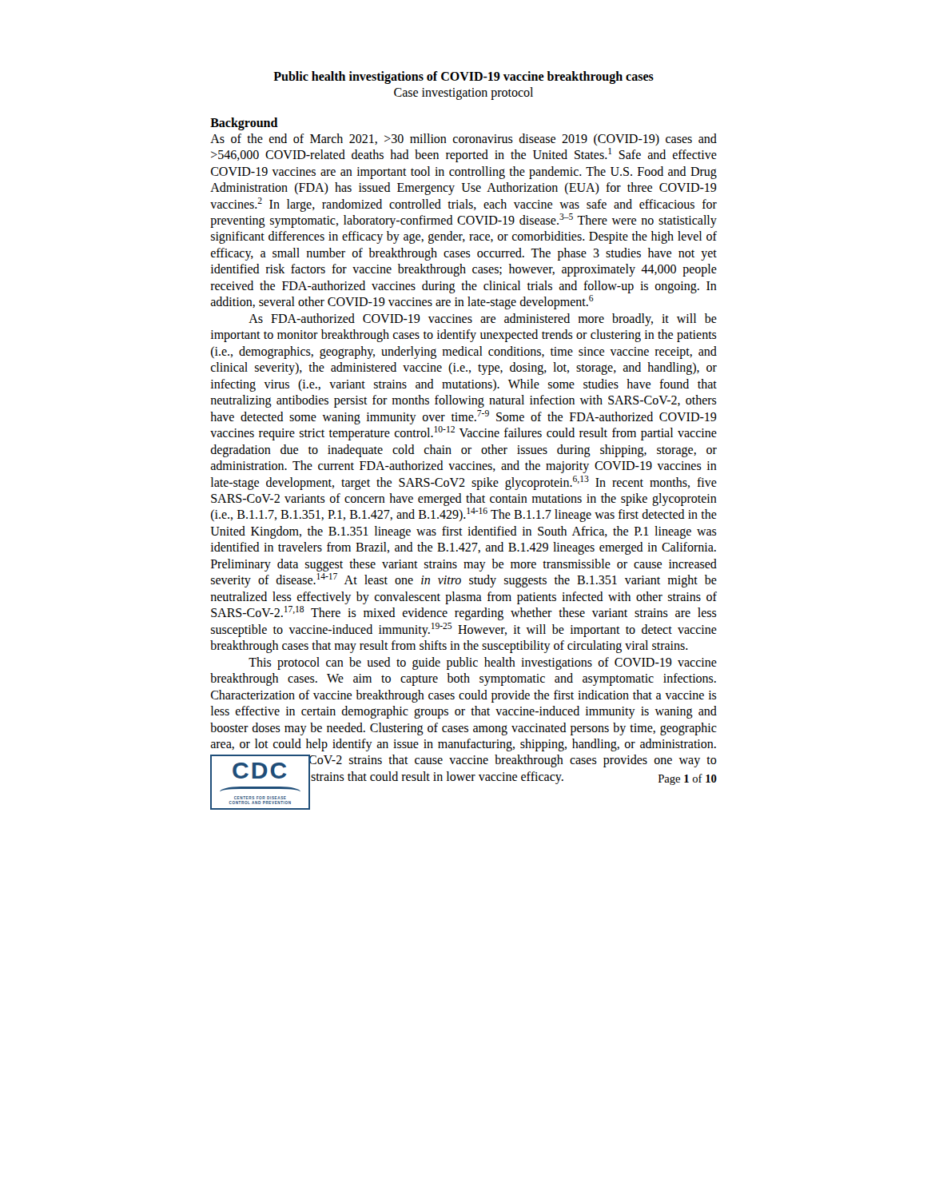Public health investigations of COVID-19 vaccine breakthrough cases
Case investigation protocol
Background
As of the end of March 2021, >30 million coronavirus disease 2019 (COVID-19) cases and >546,000 COVID-related deaths had been reported in the United States.1 Safe and effective COVID-19 vaccines are an important tool in controlling the pandemic. The U.S. Food and Drug Administration (FDA) has issued Emergency Use Authorization (EUA) for three COVID-19 vaccines.2 In large, randomized controlled trials, each vaccine was safe and efficacious for preventing symptomatic, laboratory-confirmed COVID-19 disease.3–5 There were no statistically significant differences in efficacy by age, gender, race, or comorbidities. Despite the high level of efficacy, a small number of breakthrough cases occurred. The phase 3 studies have not yet identified risk factors for vaccine breakthrough cases; however, approximately 44,000 people received the FDA-authorized vaccines during the clinical trials and follow-up is ongoing. In addition, several other COVID-19 vaccines are in late-stage development.6
As FDA-authorized COVID-19 vaccines are administered more broadly, it will be important to monitor breakthrough cases to identify unexpected trends or clustering in the patients (i.e., demographics, geography, underlying medical conditions, time since vaccine receipt, and clinical severity), the administered vaccine (i.e., type, dosing, lot, storage, and handling), or infecting virus (i.e., variant strains and mutations). While some studies have found that neutralizing antibodies persist for months following natural infection with SARS-CoV-2, others have detected some waning immunity over time.7-9 Some of the FDA-authorized COVID-19 vaccines require strict temperature control.10-12 Vaccine failures could result from partial vaccine degradation due to inadequate cold chain or other issues during shipping, storage, or administration. The current FDA-authorized vaccines, and the majority COVID-19 vaccines in late-stage development, target the SARS-CoV2 spike glycoprotein.6,13 In recent months, five SARS-CoV-2 variants of concern have emerged that contain mutations in the spike glycoprotein (i.e., B.1.1.7, B.1.351, P.1, B.1.427, and B.1.429).14-16 The B.1.1.7 lineage was first detected in the United Kingdom, the B.1.351 lineage was first identified in South Africa, the P.1 lineage was identified in travelers from Brazil, and the B.1.427, and B.1.429 lineages emerged in California. Preliminary data suggest these variant strains may be more transmissible or cause increased severity of disease.14-17 At least one in vitro study suggests the B.1.351 variant might be neutralized less effectively by convalescent plasma from patients infected with other strains of SARS-CoV-2.17,18 There is mixed evidence regarding whether these variant strains are less susceptible to vaccine-induced immunity.19-25 However, it will be important to detect vaccine breakthrough cases that may result from shifts in the susceptibility of circulating viral strains.
This protocol can be used to guide public health investigations of COVID-19 vaccine breakthrough cases. We aim to capture both symptomatic and asymptomatic infections. Characterization of vaccine breakthrough cases could provide the first indication that a vaccine is less effective in certain demographic groups or that vaccine-induced immunity is waning and booster doses may be needed. Clustering of cases among vaccinated persons by time, geographic area, or lot could help identify an issue in manufacturing, shipping, handling, or administration. Evaluating SARS-CoV-2 strains that cause vaccine breakthrough cases provides one way to monitor for variant strains that could result in lower vaccine efficacy.
CDC
CENTERS FOR DISEASE
CONTROL AND PREVENTION
Page 1 of 10